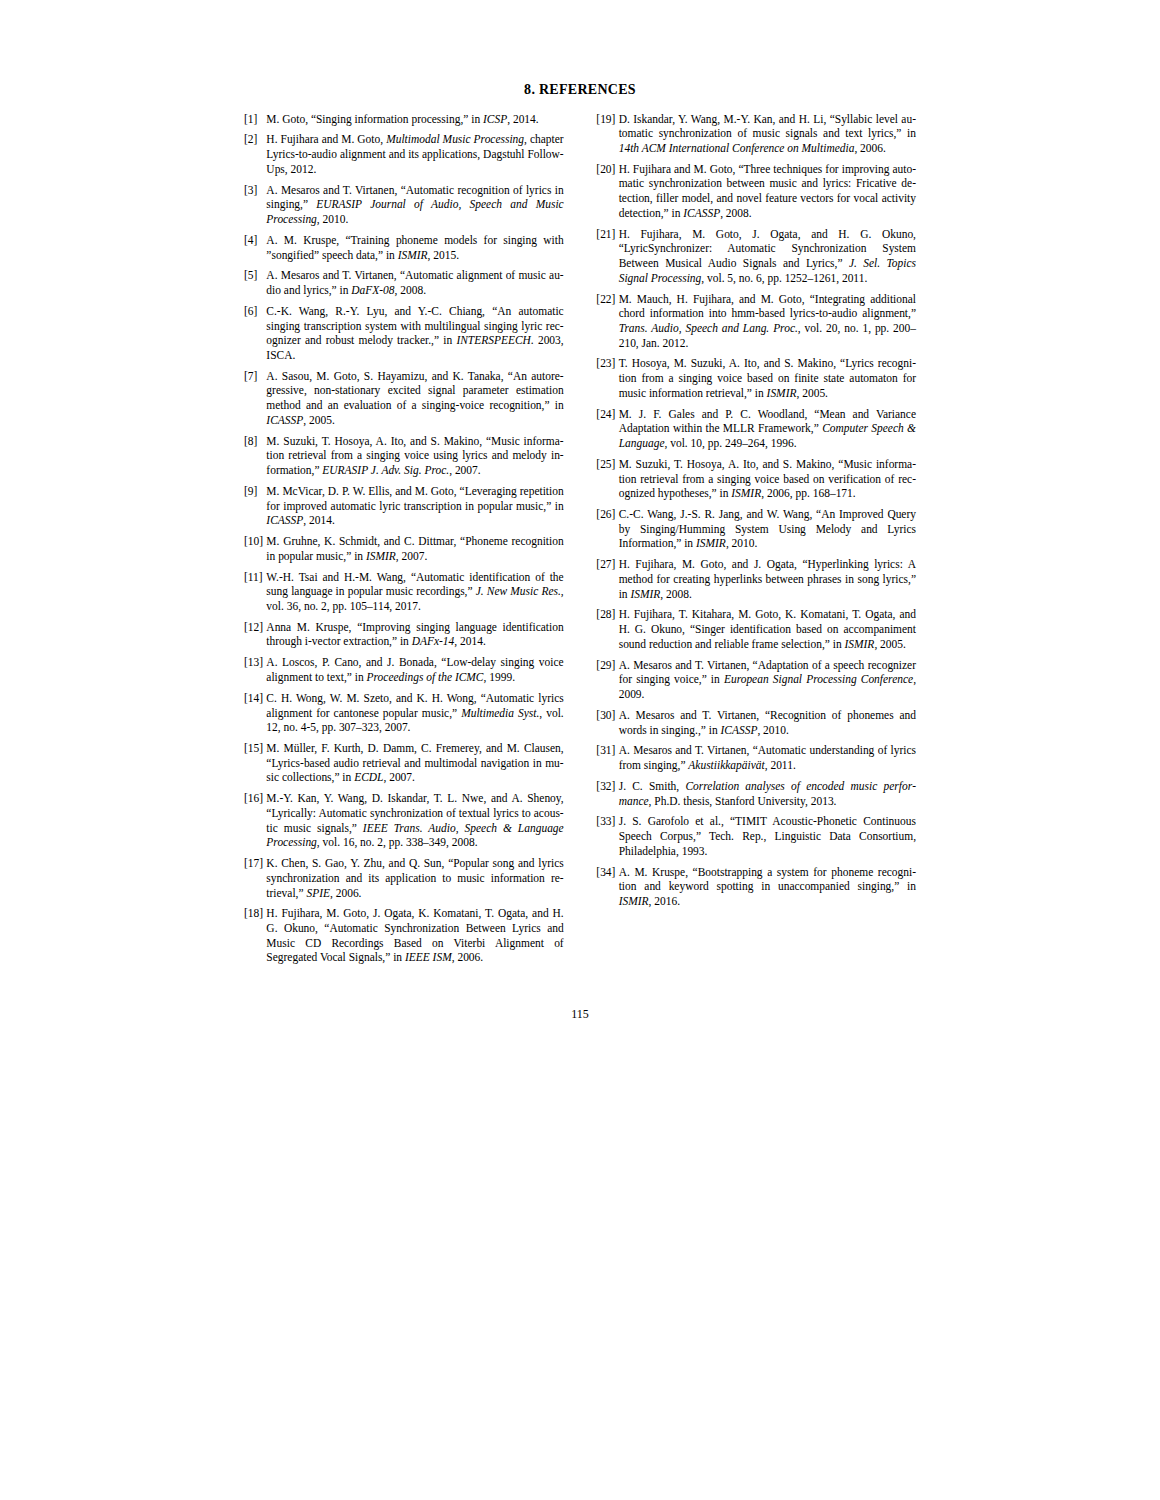8. REFERENCES
[1] M. Goto, “Singing information processing,” in ICSP, 2014.
[2] H. Fujihara and M. Goto, Multimodal Music Processing, chapter Lyrics-to-audio alignment and its applications, Dagstuhl Follow-Ups, 2012.
[3] A. Mesaros and T. Virtanen, “Automatic recognition of lyrics in singing,” EURASIP Journal of Audio, Speech and Music Processing, 2010.
[4] A. M. Kruspe, “Training phoneme models for singing with ”songified” speech data,” in ISMIR, 2015.
[5] A. Mesaros and T. Virtanen, “Automatic alignment of music audio and lyrics,” in DaFX-08, 2008.
[6] C.-K. Wang, R.-Y. Lyu, and Y.-C. Chiang, “An automatic singing transcription system with multilingual singing lyric recognizer and robust melody tracker.,” in INTERSPEECH. 2003, ISCA.
[7] A. Sasou, M. Goto, S. Hayamizu, and K. Tanaka, “An autoregressive, non-stationary excited signal parameter estimation method and an evaluation of a singing-voice recognition,” in ICASSP, 2005.
[8] M. Suzuki, T. Hosoya, A. Ito, and S. Makino, “Music information retrieval from a singing voice using lyrics and melody information,” EURASIP J. Adv. Sig. Proc., 2007.
[9] M. McVicar, D. P. W. Ellis, and M. Goto, “Leveraging repetition for improved automatic lyric transcription in popular music,” in ICASSP, 2014.
[10] M. Gruhne, K. Schmidt, and C. Dittmar, “Phoneme recognition in popular music,” in ISMIR, 2007.
[11] W.-H. Tsai and H.-M. Wang, “Automatic identification of the sung language in popular music recordings,” J. New Music Res., vol. 36, no. 2, pp. 105–114, 2017.
[12] Anna M. Kruspe, “Improving singing language identification through i-vector extraction,” in DAFx-14, 2014.
[13] A. Loscos, P. Cano, and J. Bonada, “Low-delay singing voice alignment to text,” in Proceedings of the ICMC, 1999.
[14] C. H. Wong, W. M. Szeto, and K. H. Wong, “Automatic lyrics alignment for cantonese popular music,” Multimedia Syst., vol. 12, no. 4-5, pp. 307–323, 2007.
[15] M. Müller, F. Kurth, D. Damm, C. Fremerey, and M. Clausen, “Lyrics-based audio retrieval and multimodal navigation in music collections,” in ECDL, 2007.
[16] M.-Y. Kan, Y. Wang, D. Iskandar, T. L. Nwe, and A. Shenoy, “Lyrically: Automatic synchronization of textual lyrics to acoustic music signals,” IEEE Trans. Audio, Speech & Language Processing, vol. 16, no. 2, pp. 338–349, 2008.
[17] K. Chen, S. Gao, Y. Zhu, and Q. Sun, “Popular song and lyrics synchronization and its application to music information retrieval,” SPIE, 2006.
[18] H. Fujihara, M. Goto, J. Ogata, K. Komatani, T. Ogata, and H. G. Okuno, “Automatic Synchronization Between Lyrics and Music CD Recordings Based on Viterbi Alignment of Segregated Vocal Signals,” in IEEE ISM, 2006.
[19] D. Iskandar, Y. Wang, M.-Y. Kan, and H. Li, “Syllabic level automatic synchronization of music signals and text lyrics,” in 14th ACM International Conference on Multimedia, 2006.
[20] H. Fujihara and M. Goto, “Three techniques for improving automatic synchronization between music and lyrics: Fricative detection, filler model, and novel feature vectors for vocal activity detection,” in ICASSP, 2008.
[21] H. Fujihara, M. Goto, J. Ogata, and H. G. Okuno, “LyricSynchronizer: Automatic Synchronization System Between Musical Audio Signals and Lyrics,” J. Sel. Topics Signal Processing, vol. 5, no. 6, pp. 1252–1261, 2011.
[22] M. Mauch, H. Fujihara, and M. Goto, “Integrating additional chord information into hmm-based lyrics-to-audio alignment,” Trans. Audio, Speech and Lang. Proc., vol. 20, no. 1, pp. 200–210, Jan. 2012.
[23] T. Hosoya, M. Suzuki, A. Ito, and S. Makino, “Lyrics recognition from a singing voice based on finite state automaton for music information retrieval,” in ISMIR, 2005.
[24] M. J. F. Gales and P. C. Woodland, “Mean and Variance Adaptation within the MLLR Framework,” Computer Speech & Language, vol. 10, pp. 249–264, 1996.
[25] M. Suzuki, T. Hosoya, A. Ito, and S. Makino, “Music information retrieval from a singing voice based on verification of recognized hypotheses,” in ISMIR, 2006, pp. 168–171.
[26] C.-C. Wang, J.-S. R. Jang, and W. Wang, “An Improved Query by Singing/Humming System Using Melody and Lyrics Information,” in ISMIR, 2010.
[27] H. Fujihara, M. Goto, and J. Ogata, “Hyperlinking lyrics: A method for creating hyperlinks between phrases in song lyrics,” in ISMIR, 2008.
[28] H. Fujihara, T. Kitahara, M. Goto, K. Komatani, T. Ogata, and H. G. Okuno, “Singer identification based on accompaniment sound reduction and reliable frame selection,” in ISMIR, 2005.
[29] A. Mesaros and T. Virtanen, “Adaptation of a speech recognizer for singing voice,” in European Signal Processing Conference, 2009.
[30] A. Mesaros and T. Virtanen, “Recognition of phonemes and words in singing.,” in ICASSP, 2010.
[31] A. Mesaros and T. Virtanen, “Automatic understanding of lyrics from singing,” Akustiikkapäivät, 2011.
[32] J. C. Smith, Correlation analyses of encoded music performance, Ph.D. thesis, Stanford University, 2013.
[33] J. S. Garofolo et al., “TIMIT Acoustic-Phonetic Continuous Speech Corpus,” Tech. Rep., Linguistic Data Consortium, Philadelphia, 1993.
[34] A. M. Kruspe, “Bootstrapping a system for phoneme recognition and keyword spotting in unaccompanied singing,” in ISMIR, 2016.
115